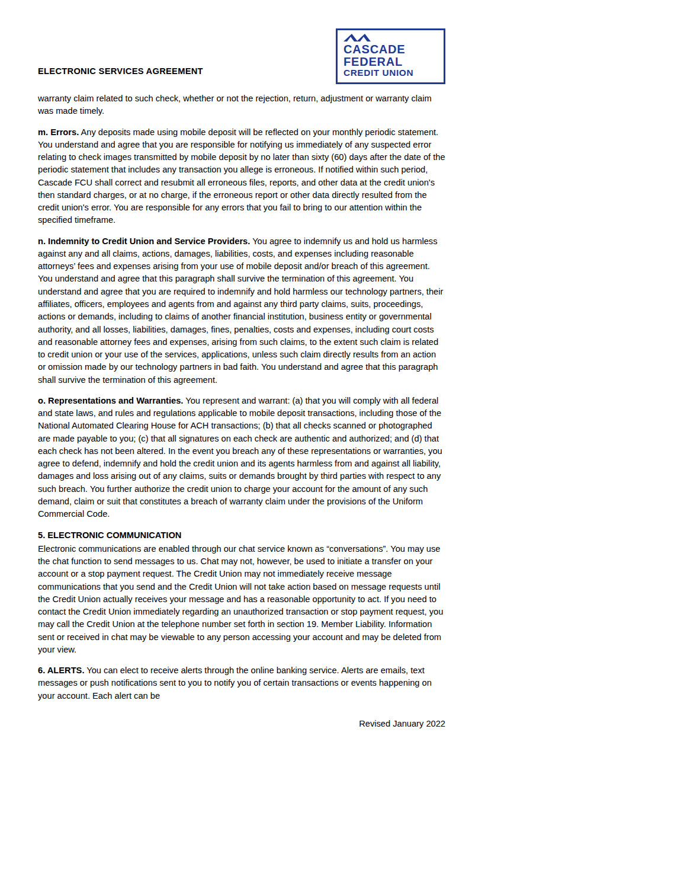CASCADE FEDERAL CREDIT UNION
ELECTRONIC SERVICES AGREEMENT
warranty claim related to such check, whether or not the rejection, return, adjustment or warranty claim was made timely.
m. Errors. Any deposits made using mobile deposit will be reflected on your monthly periodic statement. You understand and agree that you are responsible for notifying us immediately of any suspected error relating to check images transmitted by mobile deposit by no later than sixty (60) days after the date of the periodic statement that includes any transaction you allege is erroneous. If notified within such period, Cascade FCU shall correct and resubmit all erroneous files, reports, and other data at the credit union's then standard charges, or at no charge, if the erroneous report or other data directly resulted from the credit union's error. You are responsible for any errors that you fail to bring to our attention within the specified timeframe.
n. Indemnity to Credit Union and Service Providers. You agree to indemnify us and hold us harmless against any and all claims, actions, damages, liabilities, costs, and expenses including reasonable attorneys’ fees and expenses arising from your use of mobile deposit and/or breach of this agreement. You understand and agree that this paragraph shall survive the termination of this agreement. You understand and agree that you are required to indemnify and hold harmless our technology partners, their affiliates, officers, employees and agents from and against any third party claims, suits, proceedings, actions or demands, including to claims of another financial institution, business entity or governmental authority, and all losses, liabilities, damages, fines, penalties, costs and expenses, including court costs and reasonable attorney fees and expenses, arising from such claims, to the extent such claim is related to credit union or your use of the services, applications, unless such claim directly results from an action or omission made by our technology partners in bad faith. You understand and agree that this paragraph shall survive the termination of this agreement.
o. Representations and Warranties. You represent and warrant: (a) that you will comply with all federal and state laws, and rules and regulations applicable to mobile deposit transactions, including those of the National Automated Clearing House for ACH transactions; (b) that all checks scanned or photographed are made payable to you; (c) that all signatures on each check are authentic and authorized; and (d) that each check has not been altered. In the event you breach any of these representations or warranties, you agree to defend, indemnify and hold the credit union and its agents harmless from and against all liability, damages and loss arising out of any claims, suits or demands brought by third parties with respect to any such breach. You further authorize the credit union to charge your account for the amount of any such demand, claim or suit that constitutes a breach of warranty claim under the provisions of the Uniform Commercial Code.
5. ELECTRONIC COMMUNICATION
Electronic communications are enabled through our chat service known as “conversations”. You may use the chat function to send messages to us. Chat may not, however, be used to initiate a transfer on your account or a stop payment request. The Credit Union may not immediately receive message communications that you send and the Credit Union will not take action based on message requests until the Credit Union actually receives your message and has a reasonable opportunity to act. If you need to contact the Credit Union immediately regarding an unauthorized transaction or stop payment request, you may call the Credit Union at the telephone number set forth in section 19. Member Liability. Information sent or received in chat may be viewable to any person accessing your account and may be deleted from your view.
6. ALERTS. You can elect to receive alerts through the online banking service. Alerts are emails, text messages or push notifications sent to you to notify you of certain transactions or events happening on your account. Each alert can be
Revised January 2022